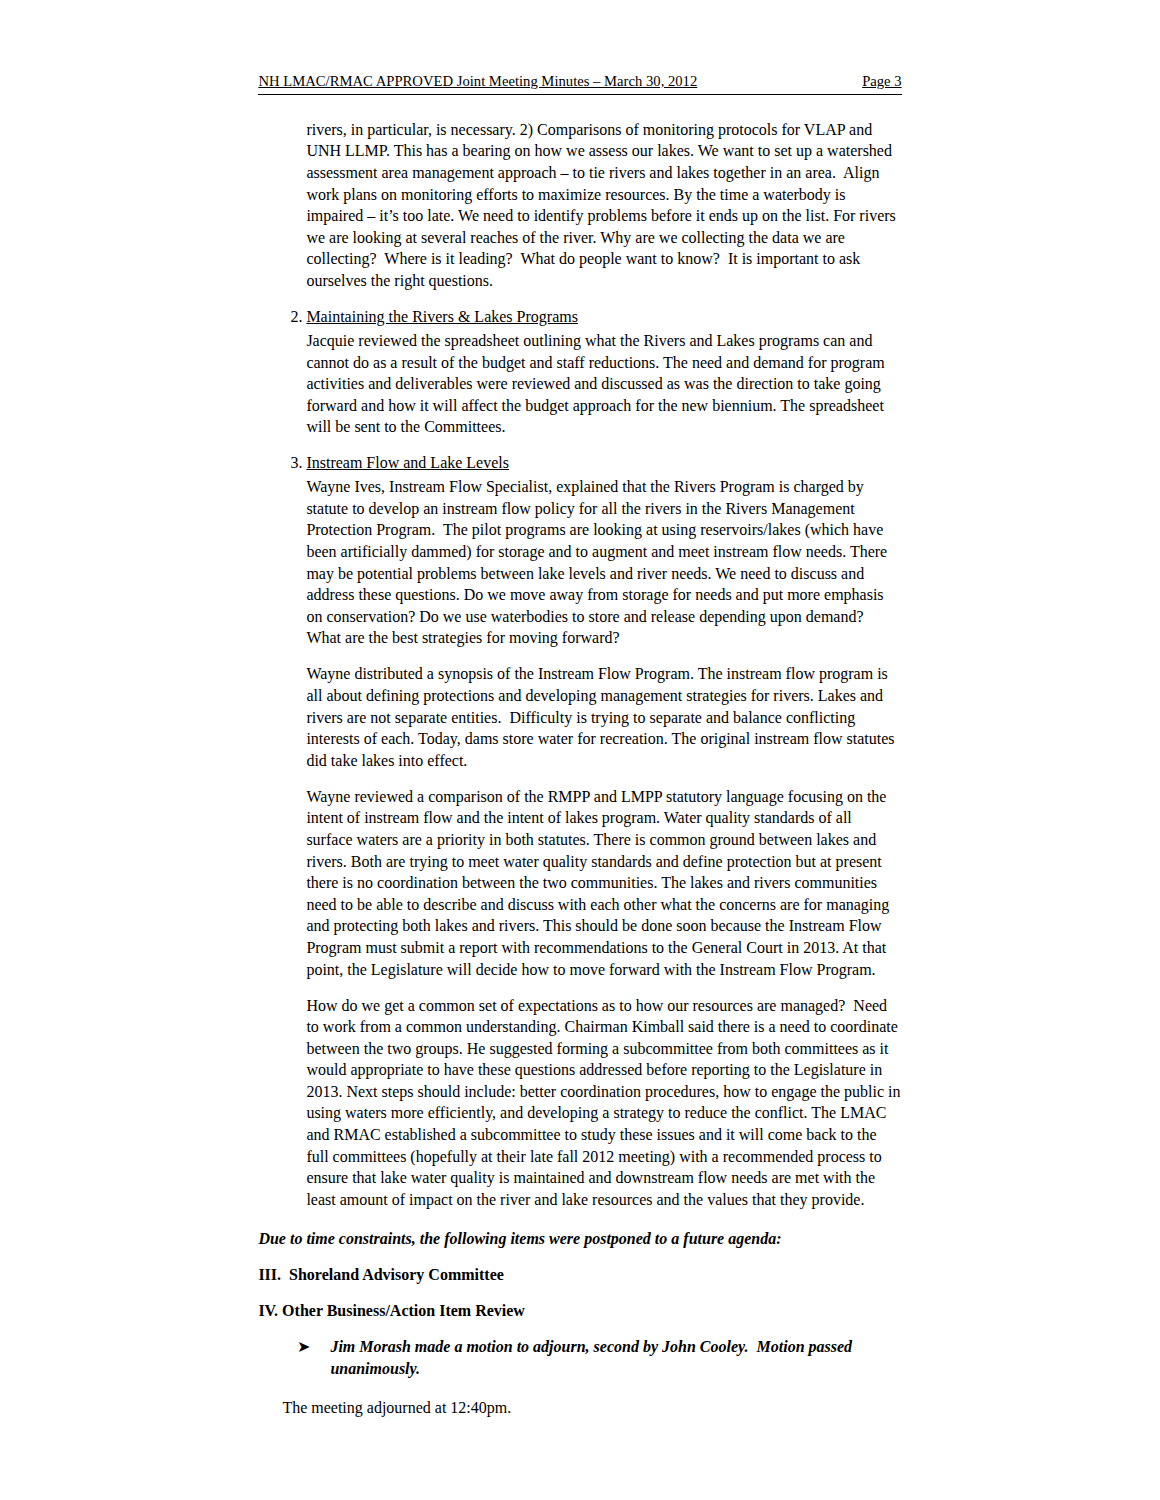NH LMAC/RMAC APPROVED Joint Meeting Minutes – March 30, 2012 Page 3
rivers, in particular, is necessary. 2) Comparisons of monitoring protocols for VLAP and UNH LLMP. This has a bearing on how we assess our lakes. We want to set up a watershed assessment area management approach – to tie rivers and lakes together in an area. Align work plans on monitoring efforts to maximize resources. By the time a waterbody is impaired – it’s too late. We need to identify problems before it ends up on the list. For rivers we are looking at several reaches of the river. Why are we collecting the data we are collecting? Where is it leading? What do people want to know? It is important to ask ourselves the right questions.
Maintaining the Rivers & Lakes Programs
Jacquie reviewed the spreadsheet outlining what the Rivers and Lakes programs can and cannot do as a result of the budget and staff reductions. The need and demand for program activities and deliverables were reviewed and discussed as was the direction to take going forward and how it will affect the budget approach for the new biennium. The spreadsheet will be sent to the Committees.
Instream Flow and Lake Levels
Wayne Ives, Instream Flow Specialist, explained that the Rivers Program is charged by statute to develop an instream flow policy for all the rivers in the Rivers Management Protection Program. The pilot programs are looking at using reservoirs/lakes (which have been artificially dammed) for storage and to augment and meet instream flow needs. There may be potential problems between lake levels and river needs. We need to discuss and address these questions. Do we move away from storage for needs and put more emphasis on conservation? Do we use waterbodies to store and release depending upon demand? What are the best strategies for moving forward?
Wayne distributed a synopsis of the Instream Flow Program. The instream flow program is all about defining protections and developing management strategies for rivers. Lakes and rivers are not separate entities. Difficulty is trying to separate and balance conflicting interests of each. Today, dams store water for recreation. The original instream flow statutes did take lakes into effect.
Wayne reviewed a comparison of the RMPP and LMPP statutory language focusing on the intent of instream flow and the intent of lakes program. Water quality standards of all surface waters are a priority in both statutes. There is common ground between lakes and rivers. Both are trying to meet water quality standards and define protection but at present there is no coordination between the two communities. The lakes and rivers communities need to be able to describe and discuss with each other what the concerns are for managing and protecting both lakes and rivers. This should be done soon because the Instream Flow Program must submit a report with recommendations to the General Court in 2013. At that point, the Legislature will decide how to move forward with the Instream Flow Program.
How do we get a common set of expectations as to how our resources are managed? Need to work from a common understanding. Chairman Kimball said there is a need to coordinate between the two groups. He suggested forming a subcommittee from both committees as it would appropriate to have these questions addressed before reporting to the Legislature in 2013. Next steps should include: better coordination procedures, how to engage the public in using waters more efficiently, and developing a strategy to reduce the conflict. The LMAC and RMAC established a subcommittee to study these issues and it will come back to the full committees (hopefully at their late fall 2012 meeting) with a recommended process to ensure that lake water quality is maintained and downstream flow needs are met with the least amount of impact on the river and lake resources and the values that they provide.
Due to time constraints, the following items were postponed to a future agenda:
III. Shoreland Advisory Committee
IV. Other Business/Action Item Review
Jim Morash made a motion to adjourn, second by John Cooley. Motion passed unanimously.
The meeting adjourned at 12:40pm.